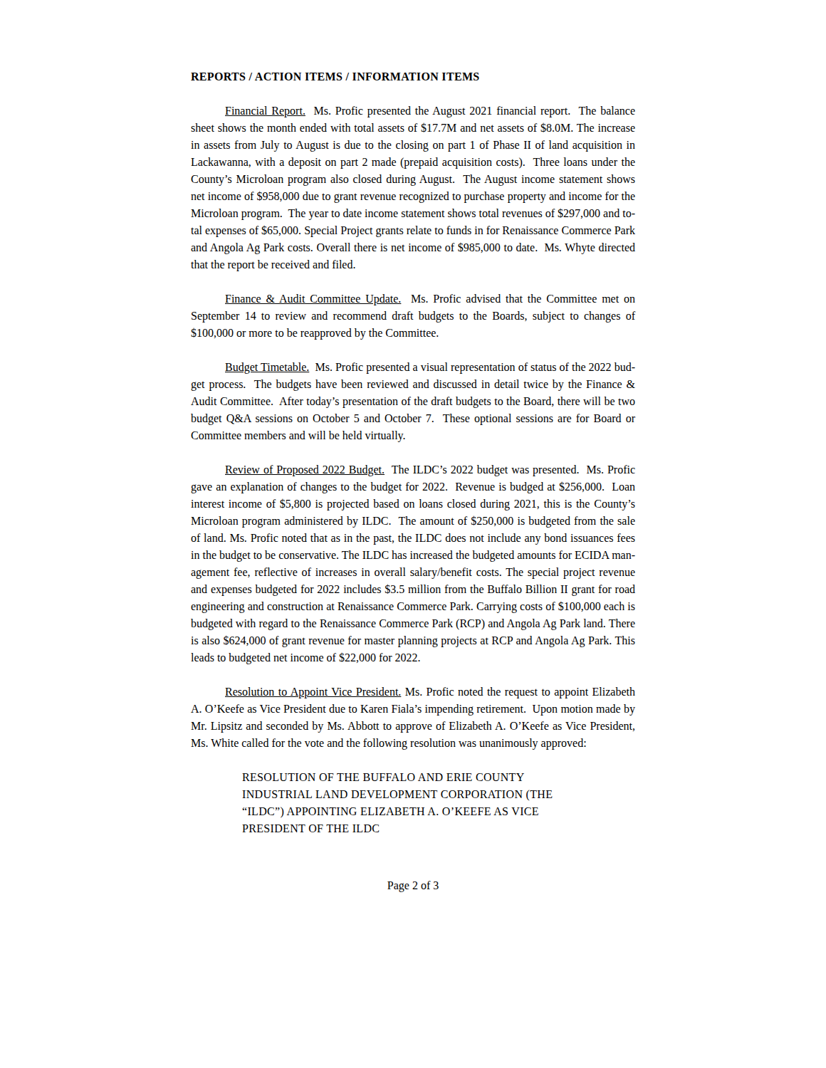REPORTS / ACTION ITEMS / INFORMATION ITEMS
Financial Report. Ms. Profic presented the August 2021 financial report. The balance sheet shows the month ended with total assets of $17.7M and net assets of $8.0M. The increase in assets from July to August is due to the closing on part 1 of Phase II of land acquisition in Lackawanna, with a deposit on part 2 made (prepaid acquisition costs). Three loans under the County’s Microloan program also closed during August. The August income statement shows net income of $958,000 due to grant revenue recognized to purchase property and income for the Microloan program. The year to date income statement shows total revenues of $297,000 and total expenses of $65,000. Special Project grants relate to funds in for Renaissance Commerce Park and Angola Ag Park costs. Overall there is net income of $985,000 to date. Ms. Whyte directed that the report be received and filed.
Finance & Audit Committee Update. Ms. Profic advised that the Committee met on September 14 to review and recommend draft budgets to the Boards, subject to changes of $100,000 or more to be reapproved by the Committee.
Budget Timetable. Ms. Profic presented a visual representation of status of the 2022 budget process. The budgets have been reviewed and discussed in detail twice by the Finance & Audit Committee. After today’s presentation of the draft budgets to the Board, there will be two budget Q&A sessions on October 5 and October 7. These optional sessions are for Board or Committee members and will be held virtually.
Review of Proposed 2022 Budget. The ILDC’s 2022 budget was presented. Ms. Profic gave an explanation of changes to the budget for 2022. Revenue is budged at $256,000. Loan interest income of $5,800 is projected based on loans closed during 2021, this is the County’s Microloan program administered by ILDC. The amount of $250,000 is budgeted from the sale of land. Ms. Profic noted that as in the past, the ILDC does not include any bond issuances fees in the budget to be conservative. The ILDC has increased the budgeted amounts for ECIDA management fee, reflective of increases in overall salary/benefit costs. The special project revenue and expenses budgeted for 2022 includes $3.5 million from the Buffalo Billion II grant for road engineering and construction at Renaissance Commerce Park. Carrying costs of $100,000 each is budgeted with regard to the Renaissance Commerce Park (RCP) and Angola Ag Park land. There is also $624,000 of grant revenue for master planning projects at RCP and Angola Ag Park. This leads to budgeted net income of $22,000 for 2022.
Resolution to Appoint Vice President. Ms. Profic noted the request to appoint Elizabeth A. O’Keefe as Vice President due to Karen Fiala’s impending retirement. Upon motion made by Mr. Lipsitz and seconded by Ms. Abbott to approve of Elizabeth A. O’Keefe as Vice President, Ms. White called for the vote and the following resolution was unanimously approved:
RESOLUTION OF THE BUFFALO AND ERIE COUNTY INDUSTRIAL LAND DEVELOPMENT CORPORATION (THE “ILDC”) APPOINTING ELIZABETH A. O’KEEFE AS VICE PRESIDENT OF THE ILDC
Page 2 of 3